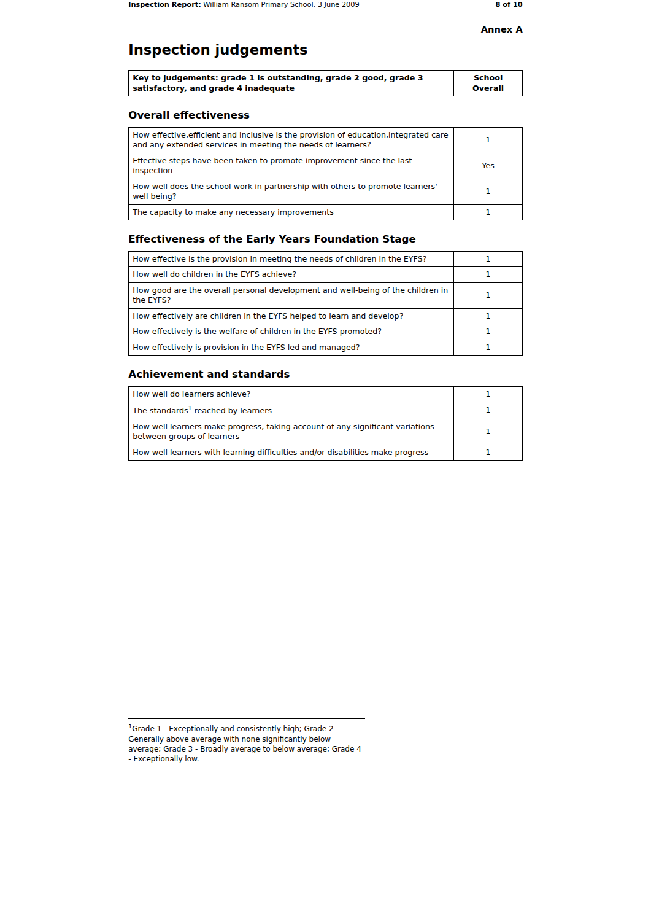Inspection Report: William Ransom Primary School, 3 June 2009
8 of 10
Annex A
Inspection judgements
| Key to judgements: grade 1 is outstanding, grade 2 good, grade 3 satisfactory, and grade 4 inadequate | School Overall |
Overall effectiveness
| How effective,efficient and inclusive is the provision of education,integrated care and any extended services in meeting the needs of learners? | 1 |
| Effective steps have been taken to promote improvement since the last inspection | Yes |
| How well does the school work in partnership with others to promote learners' well being? | 1 |
| The capacity to make any necessary improvements | 1 |
Effectiveness of the Early Years Foundation Stage
| How effective is the provision in meeting the needs of children in the EYFS? | 1 |
| How well do children in the EYFS achieve? | 1 |
| How good are the overall personal development and well-being of the children in the EYFS? | 1 |
| How effectively are children in the EYFS helped to learn and develop? | 1 |
| How effectively is the welfare of children in the EYFS promoted? | 1 |
| How effectively is provision in the EYFS led and managed? | 1 |
Achievement and standards
| How well do learners achieve? | 1 |
| The standards 1 reached by learners | 1 |
| How well learners make progress, taking account of any significant variations between groups of learners | 1 |
| How well learners with learning difficulties and/or disabilities make progress | 1 |
1Grade 1 - Exceptionally and consistently high; Grade 2 - Generally above average with none significantly below average; Grade 3 - Broadly average to below average; Grade 4 - Exceptionally low.